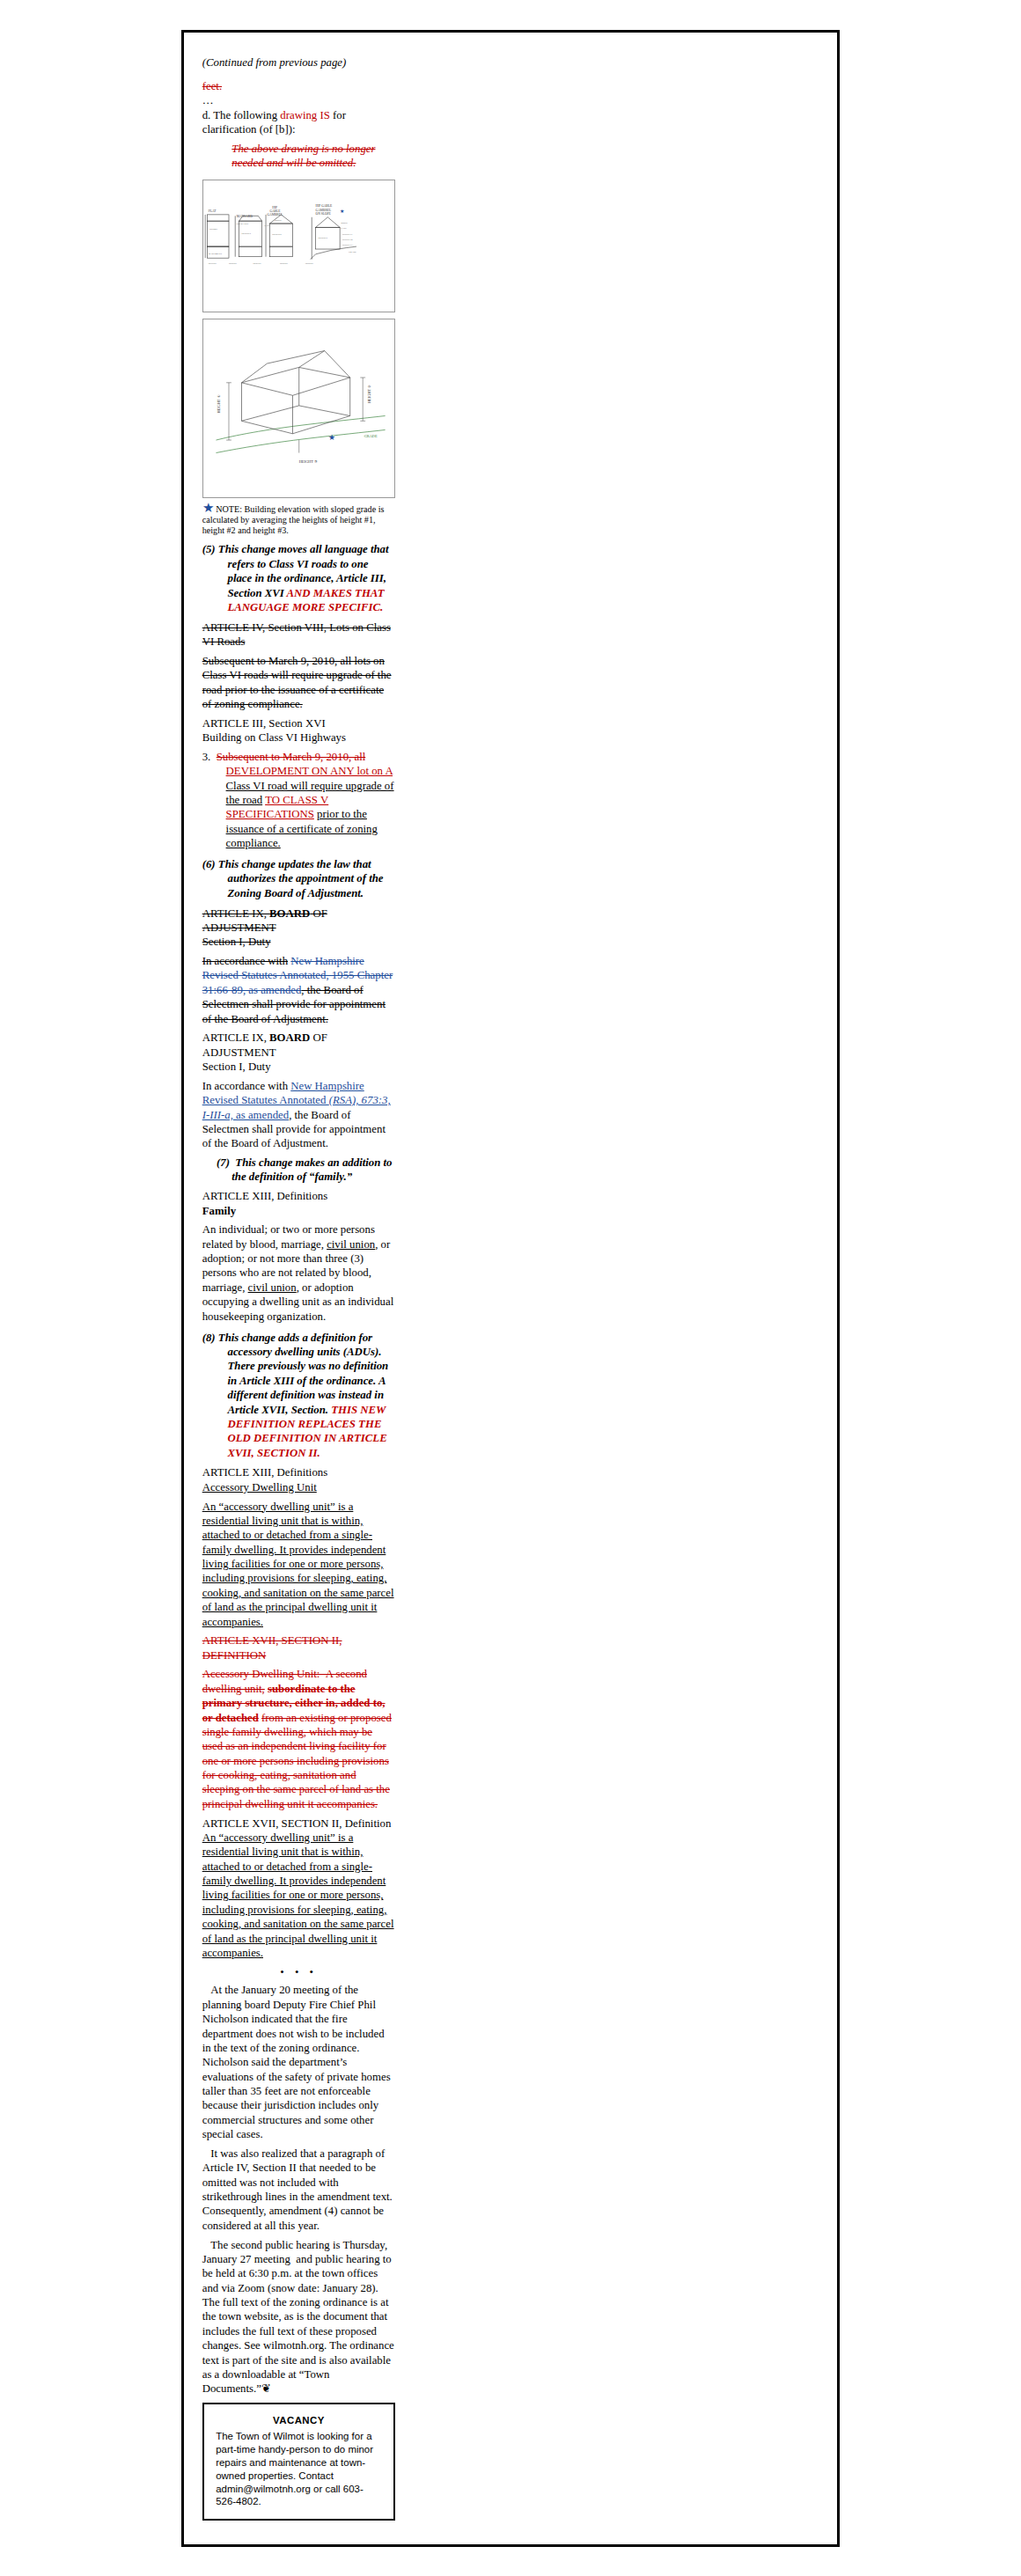(Continued from previous page)
feet.
…
d. The following drawing IS for clarification (of [b]):
The above drawing is no longer needed and will be omitted.
FLAT STORY BASEMENT MANSARD HEIGHT DECK LINE HIP GABLE GAMBREL HEIGHT RIDGE EAVE HIP GABLE GAMBREL ON SLOPE ★ HEIGHT RIDGE EAVE HEIGHT #1 HEIGHT #2 HEIGHT #3 GRADE HEIGHT HEIGHT HEIGHT HEIGHT HEIGHT
HEIGHT ① HEIGHT ② HEIGHT ③ GRADE ★
★ NOTE: Building elevation with sloped grade is calculated by averaging the heights of height #1, height #2 and height #3.
(5) This change moves all language that refers to Class VI roads to one place in the ordinance, Article III, Section XVI AND MAKES THAT LANGUAGE MORE SPECIFIC.
ARTICLE IV, Section VIII, Lots on Class VI Roads
Subsequent to March 9, 2010, all lots on Class VI roads will require upgrade of the road prior to the issuance of a certificate of zoning compliance.
ARTICLE III, Section XVI
Building on Class VI Highways
3. Subsequent to March 9, 2010, all DEVELOPMENT ON ANY lot on A Class VI road will require upgrade of the road TO CLASS V SPECIFICATIONS prior to the issuance of a certificate of zoning compliance.
(6) This change updates the law that authorizes the appointment of the Zoning Board of Adjustment.
ARTICLE IX, BOARD OF ADJUSTMENT
Section I, Duty
In accordance with New Hampshire Revised Statutes Annotated, 1955 Chapter 31:66-89, as amended, the Board of Selectmen shall provide for appointment of the Board of Adjustment.
ARTICLE IX, BOARD OF ADJUSTMENT
Section I, Duty
In accordance with New Hampshire Revised Statutes Annotated (RSA), 673:3, I-III-a, as amended, the Board of Selectmen shall provide for appointment of the Board of Adjustment.
(7) This change makes an addition to the definition of “family.”
ARTICLE XIII, Definitions
Family
An individual; or two or more persons related by blood, marriage, civil union, or adoption; or not more than three (3) persons who are not related by blood, marriage, civil union, or adoption occupying a dwelling unit as an individual housekeeping organization.
(8) This change adds a definition for accessory dwelling units (ADUs). There previously was no definition in Article XIII of the ordinance. A different definition was instead in Article XVII, Section. THIS NEW DEFINITION REPLACES THE OLD DEFINITION IN ARTICLE XVII, SECTION II.
ARTICLE XIII, Definitions
Accessory Dwelling Unit
An “accessory dwelling unit” is a residential living unit that is within, attached to or detached from a single-family dwelling. It provides independent living facilities for one or more persons, including provisions for sleeping, eating, cooking, and sanitation on the same parcel of land as the principal dwelling unit it accompanies.
ARTICLE XVII, SECTION II, DEFINITION
Accessory Dwelling Unit: A second dwelling unit, subordinate to the primary structure, either in, added to, or detached from an existing or proposed single family dwelling, which may be used as an independent living facility for one or more persons including provisions for cooking, eating, sanitation and sleeping on the same parcel of land as the principal dwelling unit it accompanies.
ARTICLE XVII, SECTION II, Definition
An “accessory dwelling unit” is a residential living unit that is within, attached to or detached from a single-family dwelling. It provides independent living facilities for one or more persons, including provisions for sleeping, eating, cooking, and sanitation on the same parcel of land as the principal dwelling unit it accompanies.
• • •
At the January 20 meeting of the planning board Deputy Fire Chief Phil Nicholson indicated that the fire department does not wish to be included in the text of the zoning ordinance. Nicholson said the department’s evaluations of the safety of private homes taller than 35 feet are not enforceable because their jurisdiction includes only commercial structures and some other special cases.
It was also realized that a paragraph of Article IV, Section II that needed to be omitted was not included with strikethrough lines in the amendment text. Consequently, amendment (4) cannot be considered at all this year.
The second public hearing is Thursday, January 27 meeting and public hearing to be held at 6:30 p.m. at the town offices and via Zoom (snow date: January 28). The full text of the zoning ordinance is at the town website, as is the document that includes the full text of these proposed changes. See wilmotnh.org. The ordinance text is part of the site and is also available as a downloadable at “Town Documents.”❦
VACANCY
The Town of Wilmot is looking for a part-time handy-person to do minor repairs and maintenance at town-owned properties. Contact admin@wilmotnh.org or call 603-526-4802.